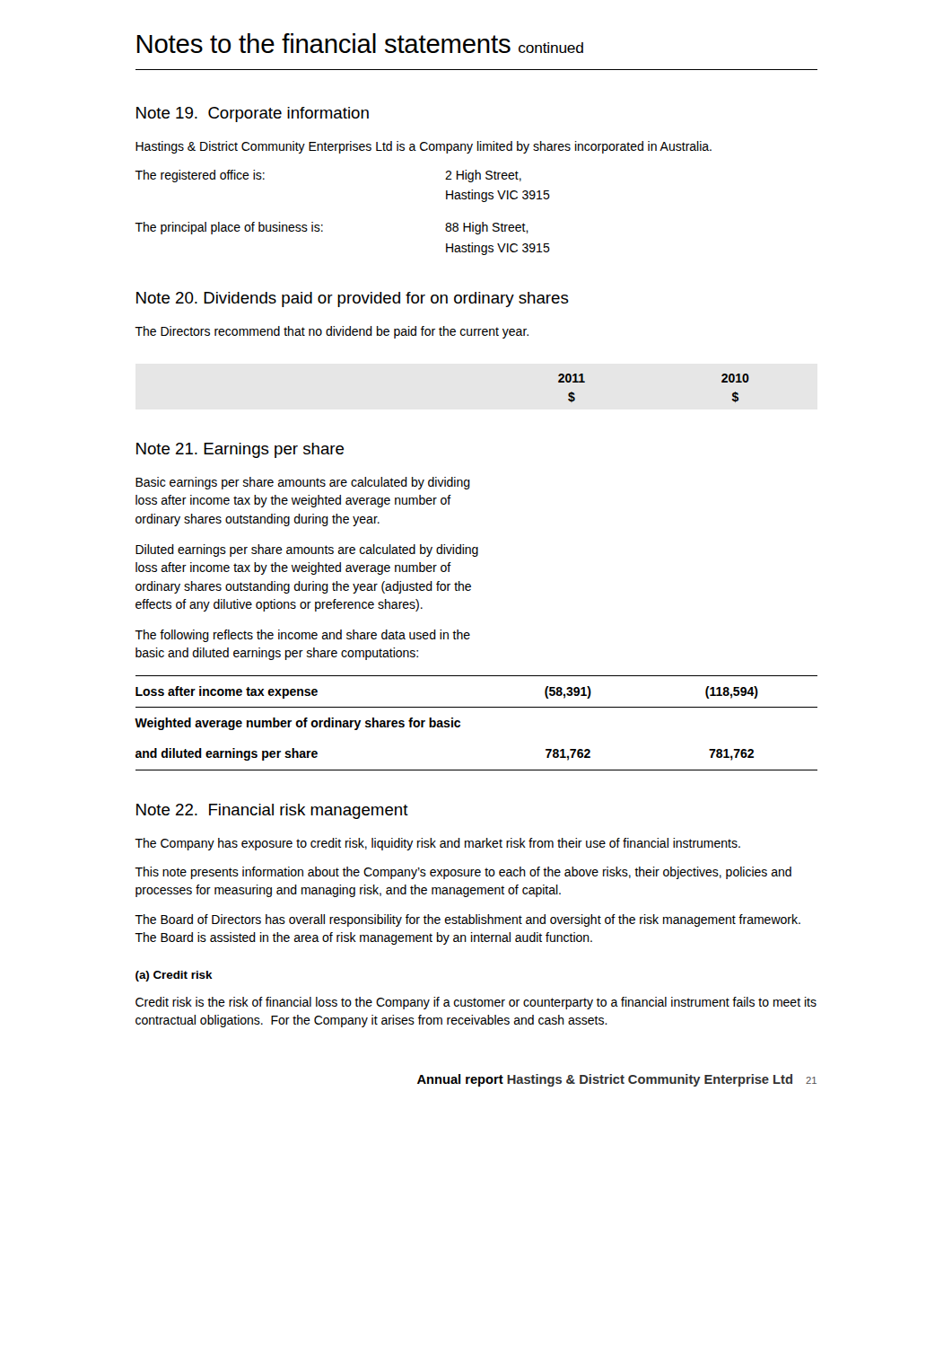Notes to the financial statements continued
Note 19. Corporate information
Hastings & District Community Enterprises Ltd is a Company limited by shares incorporated in Australia.
| The registered office is: | 2 High Street, |
| | Hastings VIC 3915 |
| The principal place of business is: | 88 High Street, |
| | Hastings VIC 3915 |
Note 20. Dividends paid or provided for on ordinary shares
The Directors recommend that no dividend be paid for the current year.
| | 2011 $ | 2010 $ |
| --- | --- | --- |
Note 21. Earnings per share
Basic earnings per share amounts are calculated by dividing loss after income tax by the weighted average number of ordinary shares outstanding during the year.
Diluted earnings per share amounts are calculated by dividing loss after income tax by the weighted average number of ordinary shares outstanding during the year (adjusted for the effects of any dilutive options or preference shares).
The following reflects the income and share data used in the basic and diluted earnings per share computations:
| Loss after income tax expense | (58,391) | (118,594) |
| Weighted average number of ordinary shares for basic | | |
| and diluted earnings per share | 781,762 | 781,762 |
Note 22. Financial risk management
The Company has exposure to credit risk, liquidity risk and market risk from their use of financial instruments.
This note presents information about the Company’s exposure to each of the above risks, their objectives, policies and processes for measuring and managing risk, and the management of capital.
The Board of Directors has overall responsibility for the establishment and oversight of the risk management framework. The Board is assisted in the area of risk management by an internal audit function.
(a) Credit risk
Credit risk is the risk of financial loss to the Company if a customer or counterparty to a financial instrument fails to meet its contractual obligations. For the Company it arises from receivables and cash assets.
Annual report Hastings & District Community Enterprise Ltd 21